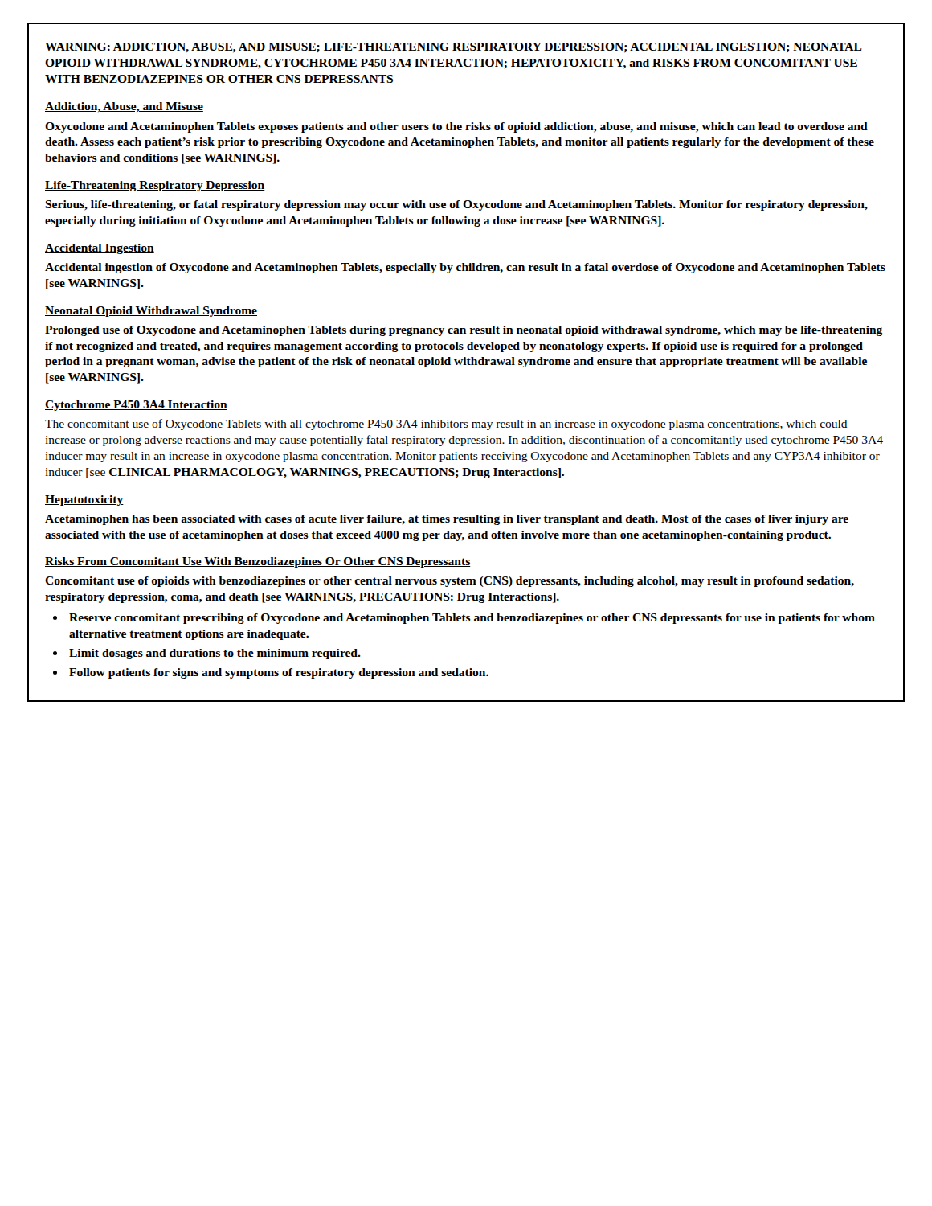WARNING: ADDICTION, ABUSE, AND MISUSE; LIFE-THREATENING RESPIRATORY DEPRESSION; ACCIDENTAL INGESTION; NEONATAL OPIOID WITHDRAWAL SYNDROME, CYTOCHROME P450 3A4 INTERACTION; HEPATOTOXICITY, and RISKS FROM CONCOMITANT USE WITH BENZODIAZEPINES OR OTHER CNS DEPRESSANTS
Addiction, Abuse, and Misuse
Oxycodone and Acetaminophen Tablets exposes patients and other users to the risks of opioid addiction, abuse, and misuse, which can lead to overdose and death. Assess each patient’s risk prior to prescribing Oxycodone and Acetaminophen Tablets, and monitor all patients regularly for the development of these behaviors and conditions [see WARNINGS].
Life-Threatening Respiratory Depression
Serious, life-threatening, or fatal respiratory depression may occur with use of Oxycodone and Acetaminophen Tablets. Monitor for respiratory depression, especially during initiation of Oxycodone and Acetaminophen Tablets or following a dose increase [see WARNINGS].
Accidental Ingestion
Accidental ingestion of Oxycodone and Acetaminophen Tablets, especially by children, can result in a fatal overdose of Oxycodone and Acetaminophen Tablets [see WARNINGS].
Neonatal Opioid Withdrawal Syndrome
Prolonged use of Oxycodone and Acetaminophen Tablets during pregnancy can result in neonatal opioid withdrawal syndrome, which may be life-threatening if not recognized and treated, and requires management according to protocols developed by neonatology experts. If opioid use is required for a prolonged period in a pregnant woman, advise the patient of the risk of neonatal opioid withdrawal syndrome and ensure that appropriate treatment will be available [see WARNINGS].
Cytochrome P450 3A4 Interaction
The concomitant use of Oxycodone Tablets with all cytochrome P450 3A4 inhibitors may result in an increase in oxycodone plasma concentrations, which could increase or prolong adverse reactions and may cause potentially fatal respiratory depression. In addition, discontinuation of a concomitantly used cytochrome P450 3A4 inducer may result in an increase in oxycodone plasma concentration. Monitor patients receiving Oxycodone and Acetaminophen Tablets and any CYP3A4 inhibitor or inducer [see CLINICAL PHARMACOLOGY, WARNINGS, PRECAUTIONS; Drug Interactions].
Hepatotoxicity
Acetaminophen has been associated with cases of acute liver failure, at times resulting in liver transplant and death. Most of the cases of liver injury are associated with the use of acetaminophen at doses that exceed 4000 mg per day, and often involve more than one acetaminophen-containing product.
Risks From Concomitant Use With Benzodiazepines Or Other CNS Depressants
Concomitant use of opioids with benzodiazepines or other central nervous system (CNS) depressants, including alcohol, may result in profound sedation, respiratory depression, coma, and death [see WARNINGS, PRECAUTIONS: Drug Interactions].
Reserve concomitant prescribing of Oxycodone and Acetaminophen Tablets and benzodiazepines or other CNS depressants for use in patients for whom alternative treatment options are inadequate.
Limit dosages and durations to the minimum required.
Follow patients for signs and symptoms of respiratory depression and sedation.